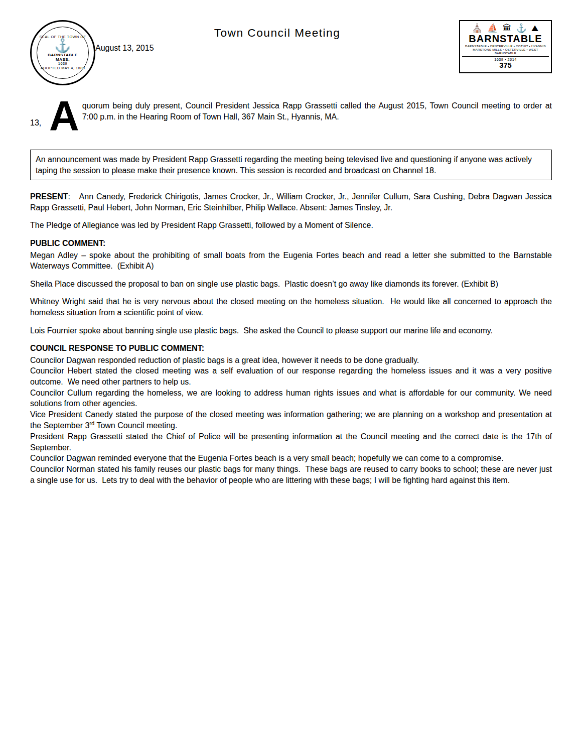Seal of the Town of
⚓
BARNSTABLE
MASS.
1639
Adopted May 4, 1889
Town Council Meeting
August 13, 2015
⛪ ⛵ 🏛 ⚓ ⛰
BARNSTABLE
BARNSTABLE • CENTERVILLE • COTUIT • HYANNIS
MARSTONS MILLS • OSTERVILLE • WEST BARNSTABLE
1639 • 2014
375
13, A quorum being duly present, Council President Jessica Rapp Grassetti called the August 2015, Town Council meeting to order at 7:00 p.m. in the Hearing Room of Town Hall, 367 Main St., Hyannis, MA.
An announcement was made by President Rapp Grassetti regarding the meeting being televised live and questioning if anyone was actively taping the session to please make their presence known. This session is recorded and broadcast on Channel 18.
PRESENT: Ann Canedy, Frederick Chirigotis, James Crocker, Jr., William Crocker, Jr., Jennifer Cullum, Sara Cushing, Debra Dagwan Jessica Rapp Grassetti, Paul Hebert, John Norman, Eric Steinhilber, Philip Wallace. Absent: James Tinsley, Jr.
The Pledge of Allegiance was led by President Rapp Grassetti, followed by a Moment of Silence.
PUBLIC COMMENT:
Megan Adley – spoke about the prohibiting of small boats from the Eugenia Fortes beach and read a letter she submitted to the Barnstable Waterways Committee. (Exhibit A)
Sheila Place discussed the proposal to ban on single use plastic bags. Plastic doesn’t go away like diamonds its forever. (Exhibit B)
Whitney Wright said that he is very nervous about the closed meeting on the homeless situation. He would like all concerned to approach the homeless situation from a scientific point of view.
Lois Fournier spoke about banning single use plastic bags. She asked the Council to please support our marine life and economy.
COUNCIL RESPONSE TO PUBLIC COMMENT:
Councilor Dagwan responded reduction of plastic bags is a great idea, however it needs to be done gradually.
Councilor Hebert stated the closed meeting was a self evaluation of our response regarding the homeless issues and it was a very positive outcome. We need other partners to help us.
Councilor Cullum regarding the homeless, we are looking to address human rights issues and what is affordable for our community. We need solutions from other agencies.
Vice President Canedy stated the purpose of the closed meeting was information gathering; we are planning on a workshop and presentation at the September 3rd Town Council meeting.
President Rapp Grassetti stated the Chief of Police will be presenting information at the Council meeting and the correct date is the 17th of September.
Councilor Dagwan reminded everyone that the Eugenia Fortes beach is a very small beach; hopefully we can come to a compromise.
Councilor Norman stated his family reuses our plastic bags for many things. These bags are reused to carry books to school; these are never just a single use for us. Lets try to deal with the behavior of people who are littering with these bags; I will be fighting hard against this item.